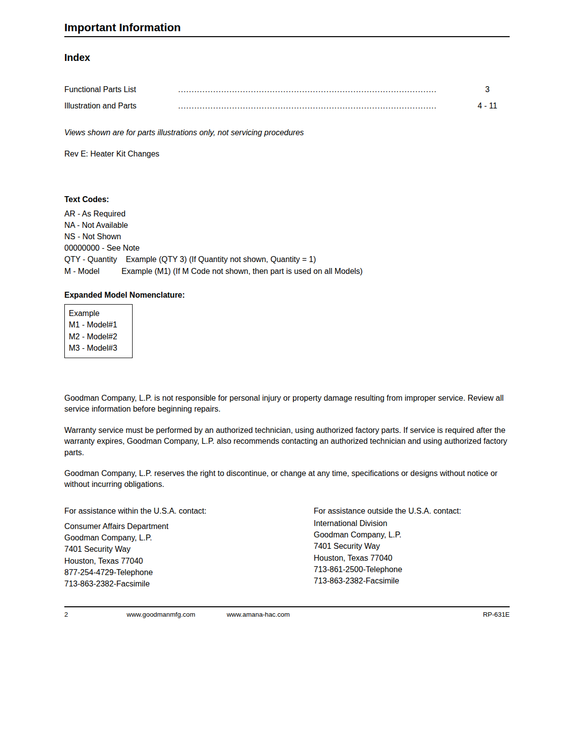Important Information
Index
| Functional Parts List | ................................................................................................ | 3 |
| Illustration and Parts | ................................................................................................ | 4 - 11 |
Views shown are for parts illustrations only, not servicing procedures
Rev E: Heater Kit Changes
Text Codes:
AR - As Required
NA - Not Available
NS - Not Shown
00000000 - See Note
QTY - Quantity Example (QTY 3) (If Quantity not shown, Quantity = 1)
M - Model Example (M1) (If M Code not shown, then part is used on all Models)
Expanded Model Nomenclature:
Example
M1 - Model#1
M2 - Model#2
M3 - Model#3
Goodman Company, L.P. is not responsible for personal injury or property damage resulting from improper service. Review all service information before beginning repairs.
Warranty service must be performed by an authorized technician, using authorized factory parts. If service is required after the warranty expires, Goodman Company, L.P. also recommends contacting an authorized technician and using authorized factory parts.
Goodman Company, L.P. reserves the right to discontinue, or change at any time, specifications or designs without notice or without incurring obligations.
For assistance within the U.S.A. contact:
Consumer Affairs Department
Goodman Company, L.P.
7401 Security Way
Houston, Texas 77040
877-254-4729-Telephone
713-863-2382-Facsimile
For assistance outside the U.S.A. contact:
International Division
Goodman Company, L.P.
7401 Security Way
Houston, Texas 77040
713-861-2500-Telephone
713-863-2382-Facsimile
2
www.goodmanmfg.com www.amana-hac.com
RP-631E